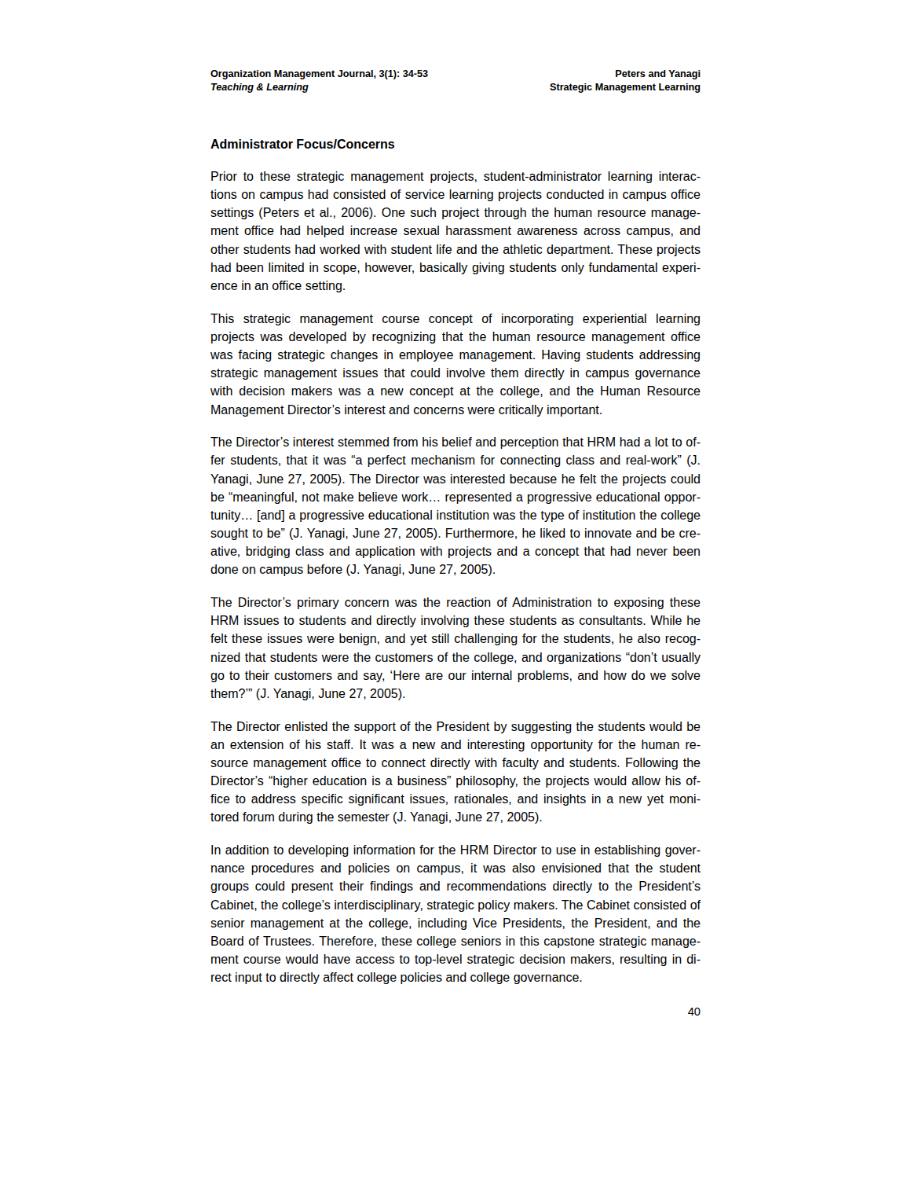Organization Management Journal, 3(1): 34-53
Peters and Yanagi
Teaching & Learning
Strategic Management Learning
Administrator Focus/Concerns
Prior to these strategic management projects, student-administrator learning interactions on campus had consisted of service learning projects conducted in campus office settings (Peters et al., 2006). One such project through the human resource management office had helped increase sexual harassment awareness across campus, and other students had worked with student life and the athletic department. These projects had been limited in scope, however, basically giving students only fundamental experience in an office setting.
This strategic management course concept of incorporating experiential learning projects was developed by recognizing that the human resource management office was facing strategic changes in employee management. Having students addressing strategic management issues that could involve them directly in campus governance with decision makers was a new concept at the college, and the Human Resource Management Director’s interest and concerns were critically important.
The Director’s interest stemmed from his belief and perception that HRM had a lot to offer students, that it was “a perfect mechanism for connecting class and real-work” (J. Yanagi, June 27, 2005). The Director was interested because he felt the projects could be “meaningful, not make believe work… represented a progressive educational opportunity… [and] a progressive educational institution was the type of institution the college sought to be” (J. Yanagi, June 27, 2005). Furthermore, he liked to innovate and be creative, bridging class and application with projects and a concept that had never been done on campus before (J. Yanagi, June 27, 2005).
The Director’s primary concern was the reaction of Administration to exposing these HRM issues to students and directly involving these students as consultants. While he felt these issues were benign, and yet still challenging for the students, he also recognized that students were the customers of the college, and organizations “don’t usually go to their customers and say, ‘Here are our internal problems, and how do we solve them?’” (J. Yanagi, June 27, 2005).
The Director enlisted the support of the President by suggesting the students would be an extension of his staff. It was a new and interesting opportunity for the human resource management office to connect directly with faculty and students. Following the Director’s “higher education is a business” philosophy, the projects would allow his office to address specific significant issues, rationales, and insights in a new yet monitored forum during the semester (J. Yanagi, June 27, 2005).
In addition to developing information for the HRM Director to use in establishing governance procedures and policies on campus, it was also envisioned that the student groups could present their findings and recommendations directly to the President’s Cabinet, the college’s interdisciplinary, strategic policy makers. The Cabinet consisted of senior management at the college, including Vice Presidents, the President, and the Board of Trustees. Therefore, these college seniors in this capstone strategic management course would have access to top-level strategic decision makers, resulting in direct input to directly affect college policies and college governance.
40